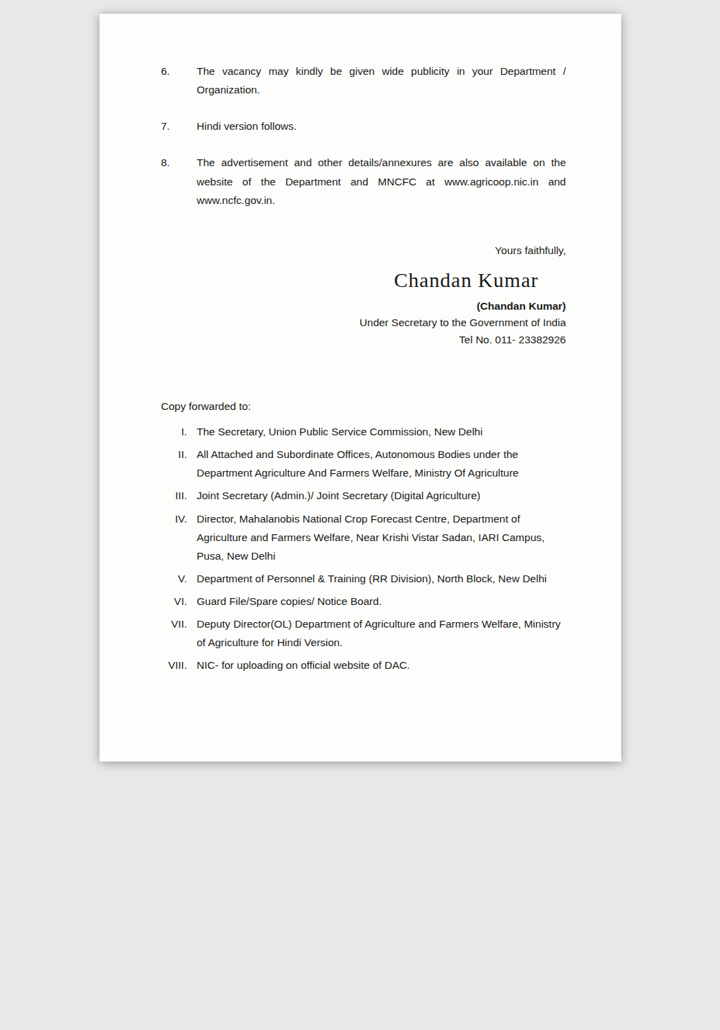6. The vacancy may kindly be given wide publicity in your Department / Organization.
7. Hindi version follows.
8. The advertisement and other details/annexures are also available on the website of the Department and MNCFC at www.agricoop.nic.in and www.ncfc.gov.in.
Yours faithfully,
Chandan Kumar
(Chandan Kumar)
Under Secretary to the Government of India
Tel No. 011- 23382926
Copy forwarded to:
I. The Secretary, Union Public Service Commission, New Delhi
II. All Attached and Subordinate Offices, Autonomous Bodies under the Department Agriculture And Farmers Welfare, Ministry Of Agriculture
III. Joint Secretary (Admin.)/ Joint Secretary (Digital Agriculture)
IV. Director, Mahalanobis National Crop Forecast Centre, Department of Agriculture and Farmers Welfare, Near Krishi Vistar Sadan, IARI Campus, Pusa, New Delhi
V. Department of Personnel & Training (RR Division), North Block, New Delhi
VI. Guard File/Spare copies/ Notice Board.
VII. Deputy Director(OL) Department of Agriculture and Farmers Welfare, Ministry of Agriculture for Hindi Version.
VIII. NIC- for uploading on official website of DAC.